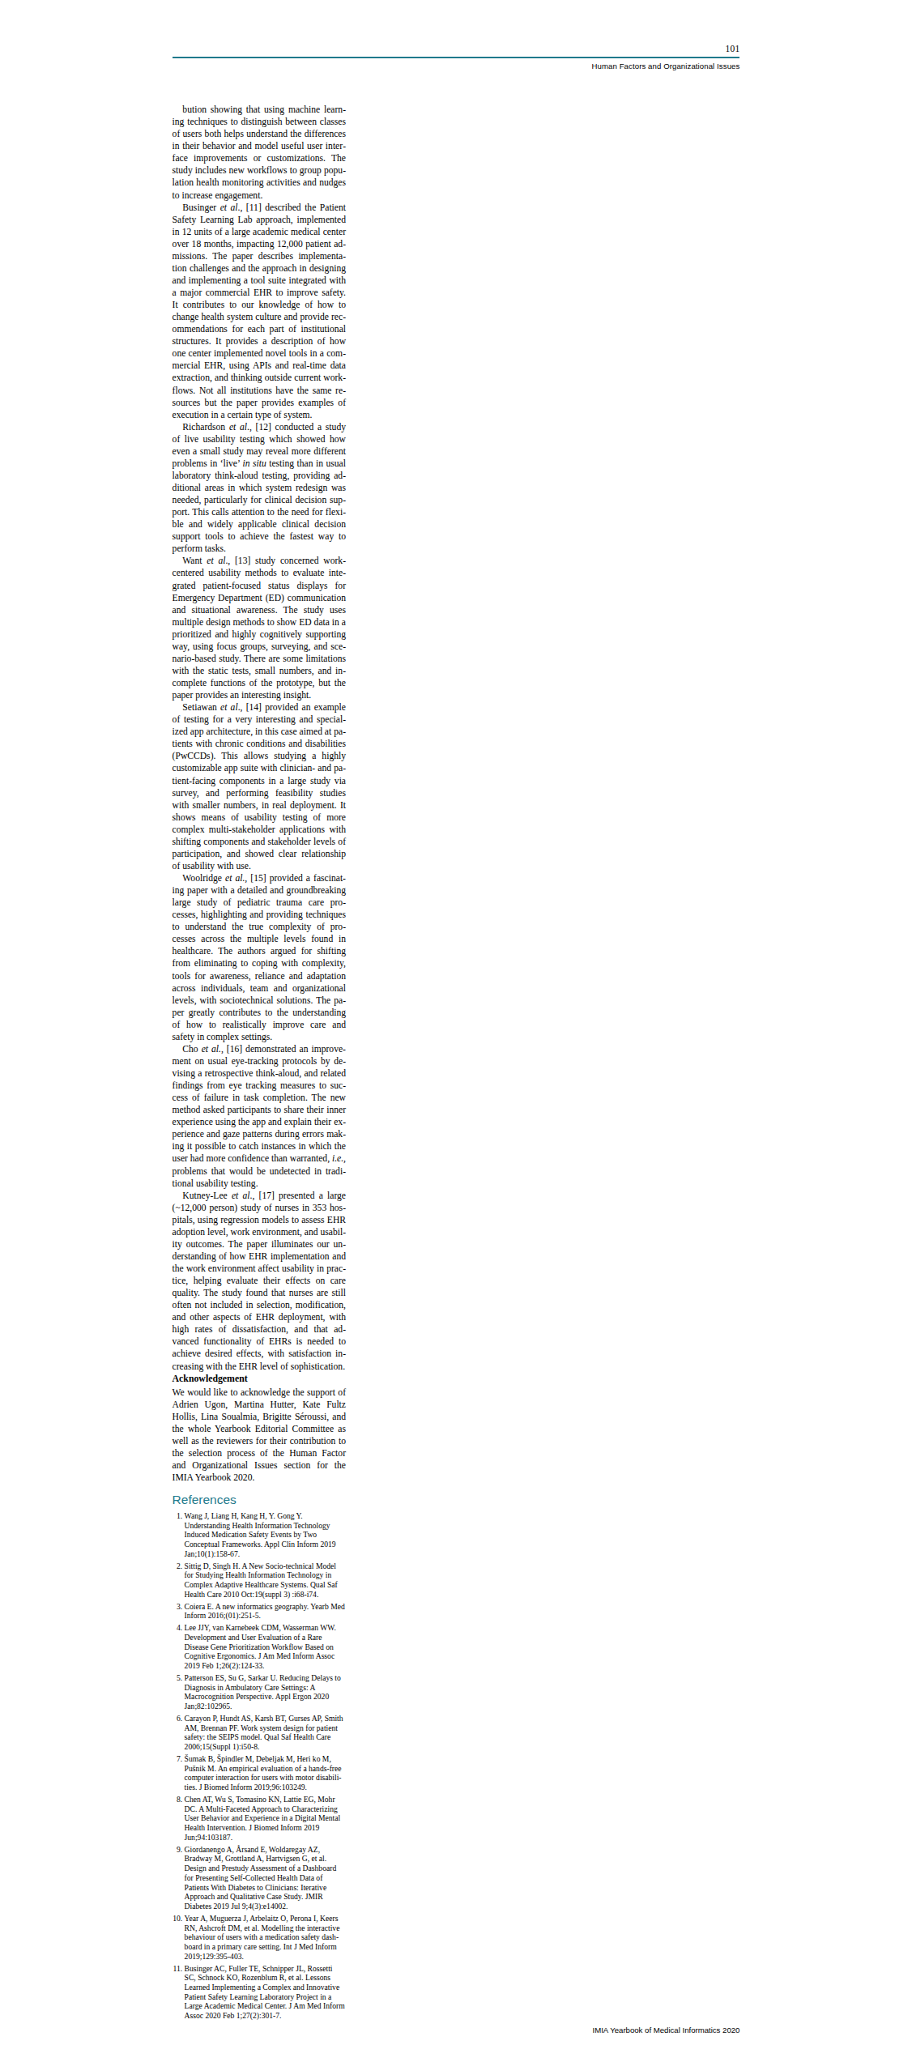101
Human Factors and Organizational Issues
bution showing that using machine learning techniques to distinguish between classes of users both helps understand the differences in their behavior and model useful user interface improvements or customizations. The study includes new workflows to group population health monitoring activities and nudges to increase engagement.
Businger et al., [11] described the Patient Safety Learning Lab approach, implemented in 12 units of a large academic medical center over 18 months, impacting 12,000 patient admissions. The paper describes implementation challenges and the approach in designing and implementing a tool suite integrated with a major commercial EHR to improve safety. It contributes to our knowledge of how to change health system culture and provide recommendations for each part of institutional structures. It provides a description of how one center implemented novel tools in a commercial EHR, using APIs and real-time data extraction, and thinking outside current workflows. Not all institutions have the same resources but the paper provides examples of execution in a certain type of system.
Richardson et al., [12] conducted a study of live usability testing which showed how even a small study may reveal more different problems in ‘live’ in situ testing than in usual laboratory think-aloud testing, providing additional areas in which system redesign was needed, particularly for clinical decision support. This calls attention to the need for flexible and widely applicable clinical decision support tools to achieve the fastest way to perform tasks.
Want et al., [13] study concerned work-centered usability methods to evaluate integrated patient-focused status displays for Emergency Department (ED) communication and situational awareness. The study uses multiple design methods to show ED data in a prioritized and highly cognitively supporting way, using focus groups, surveying, and scenario-based study. There are some limitations with the static tests, small numbers, and incomplete functions of the prototype, but the paper provides an interesting insight.
Setiawan et al., [14] provided an example of testing for a very interesting and specialized app architecture, in this case aimed at patients with chronic conditions and disabilities (PwCCDs). This allows studying a highly customizable app suite with clinician- and patient-facing components in a large study via survey, and performing feasibility studies with smaller numbers, in real deployment. It shows means of usability testing of more complex multi-stakeholder applications with shifting components and stakeholder levels of participation, and showed clear relationship of usability with use.
Woolridge et al., [15] provided a fascinating paper with a detailed and groundbreaking large study of pediatric trauma care processes, highlighting and providing techniques to understand the true complexity of processes across the multiple levels found in healthcare. The authors argued for shifting from eliminating to coping with complexity, tools for awareness, reliance and adaptation across individuals, team and organizational levels, with sociotechnical solutions. The paper greatly contributes to the understanding of how to realistically improve care and safety in complex settings.
Cho et al., [16] demonstrated an improvement on usual eye-tracking protocols by devising a retrospective think-aloud, and related findings from eye tracking measures to success of failure in task completion. The new method asked participants to share their inner experience using the app and explain their experience and gaze patterns during errors making it possible to catch instances in which the user had more confidence than warranted, i.e., problems that would be undetected in traditional usability testing.
Kutney-Lee et al., [17] presented a large (~12,000 person) study of nurses in 353 hospitals, using regression models to assess EHR adoption level, work environment, and usability outcomes. The paper illuminates our understanding of how EHR implementation and the work environment affect usability in practice, helping evaluate their effects on care quality. The study found that nurses are still often not included in selection, modification, and other aspects of EHR deployment, with high rates of dissatisfaction, and that advanced functionality of EHRs is needed to achieve desired effects, with satisfaction increasing with the EHR level of sophistication.
Acknowledgement
We would like to acknowledge the support of Adrien Ugon, Martina Hutter, Kate Fultz Hollis, Lina Soualmia, Brigitte Séroussi, and the whole Yearbook Editorial Committee as well as the reviewers for their contribution to the selection process of the Human Factor and Organizational Issues section for the IMIA Yearbook 2020.
References
Wang J, Liang H, Kang H, Y. Gong Y. Understanding Health Information Technology Induced Medication Safety Events by Two Conceptual Frameworks. Appl Clin Inform 2019 Jan;10(1):158-67.
Sittig D, Singh H. A New Socio-technical Model for Studying Health Information Technology in Complex Adaptive Healthcare Systems. Qual Saf Health Care 2010 Oct:19(suppl 3) :i68-i74.
Coiera E. A new informatics geography. Yearb Med Inform 2016;(01):251-5.
Lee JJY, van Karnebeek CDM, Wasserman WW. Development and User Evaluation of a Rare Disease Gene Prioritization Workflow Based on Cognitive Ergonomics. J Am Med Inform Assoc 2019 Feb 1;26(2):124-33.
Patterson ES, Su G, Sarkar U. Reducing Delays to Diagnosis in Ambulatory Care Settings: A Macrocognition Perspective. Appl Ergon 2020 Jan;82:102965.
Carayon P, Hundt AS, Karsh BT, Gurses AP, Smith AM, Brennan PF. Work system design for patient safety: the SEIPS model. Qual Saf Health Care 2006;15(Suppl 1):i50-8.
Šumak B, Špindler M, Debeljak M, Heri ko M, Pušnik M. An empirical evaluation of a hands-free computer interaction for users with motor disabilities. J Biomed Inform 2019;96:103249.
Chen AT, Wu S, Tomasino KN, Lattie EG, Mohr DC. A Multi-Faceted Approach to Characterizing User Behavior and Experience in a Digital Mental Health Intervention. J Biomed Inform 2019 Jun;94:103187.
Giordanengo A, Årsand E, Woldaregay AZ, Bradway M, Grottland A, Hartvigsen G, et al. Design and Prestudy Assessment of a Dashboard for Presenting Self-Collected Health Data of Patients With Diabetes to Clinicians: Iterative Approach and Qualitative Case Study. JMIR Diabetes 2019 Jul 9;4(3):e14002.
Year A, Muguerza J, Arbelaitz O, Perona I, Keers RN, Ashcroft DM, et al. Modelling the interactive behaviour of users with a medication safety dashboard in a primary care setting. Int J Med Inform 2019;129:395-403.
Businger AC, Fuller TE, Schnipper JL, Rossetti SC, Schnock KO, Rozenblum R, et al. Lessons Learned Implementing a Complex and Innovative Patient Safety Learning Laboratory Project in a Large Academic Medical Center. J Am Med Inform Assoc 2020 Feb 1;27(2):301-7.
IMIA Yearbook of Medical Informatics 2020